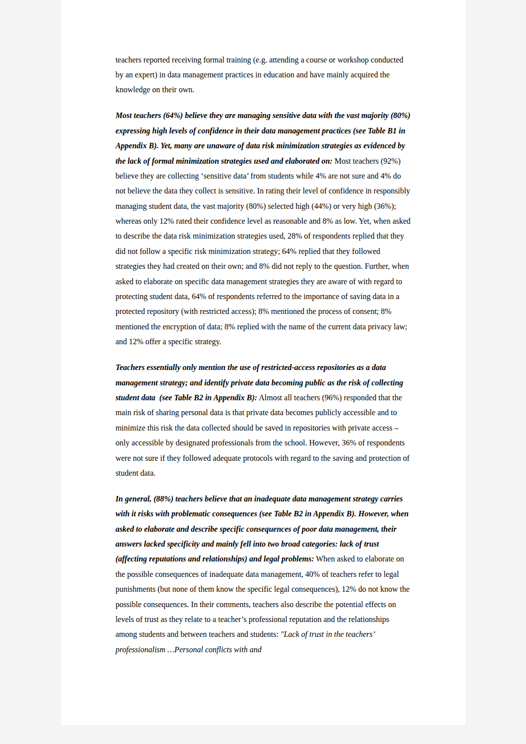teachers reported receiving formal training (e.g. attending a course or workshop conducted by an expert) in data management practices in education and have mainly acquired the knowledge on their own.
Most teachers (64%) believe they are managing sensitive data with the vast majority (80%) expressing high levels of confidence in their data management practices (see Table B1 in Appendix B). Yet, many are unaware of data risk minimization strategies as evidenced by the lack of formal minimization strategies used and elaborated on: Most teachers (92%) believe they are collecting ‘sensitive data’ from students while 4% are not sure and 4% do not believe the data they collect is sensitive. In rating their level of confidence in responsibly managing student data, the vast majority (80%) selected high (44%) or very high (36%); whereas only 12% rated their confidence level as reasonable and 8% as low. Yet, when asked to describe the data risk minimization strategies used, 28% of respondents replied that they did not follow a specific risk minimization strategy; 64% replied that they followed strategies they had created on their own; and 8% did not reply to the question. Further, when asked to elaborate on specific data management strategies they are aware of with regard to protecting student data, 64% of respondents referred to the importance of saving data in a protected repository (with restricted access); 8% mentioned the process of consent; 8% mentioned the encryption of data; 8% replied with the name of the current data privacy law; and 12% offer a specific strategy.
Teachers essentially only mention the use of restricted-access repositories as a data management strategy; and identify private data becoming public as the risk of collecting student data (see Table B2 in Appendix B): Almost all teachers (96%) responded that the main risk of sharing personal data is that private data becomes publicly accessible and to minimize this risk the data collected should be saved in repositories with private access – only accessible by designated professionals from the school. However, 36% of respondents were not sure if they followed adequate protocols with regard to the saving and protection of student data.
In general, (88%) teachers believe that an inadequate data management strategy carries with it risks with problematic consequences (see Table B2 in Appendix B). However, when asked to elaborate and describe specific consequences of poor data management, their answers lacked specificity and mainly fell into two broad categories: lack of trust (affecting reputations and relationships) and legal problems: When asked to elaborate on the possible consequences of inadequate data management, 40% of teachers refer to legal punishments (but none of them know the specific legal consequences), 12% do not know the possible consequences. In their comments, teachers also describe the potential effects on levels of trust as they relate to a teacher’s professional reputation and the relationships among students and between teachers and students: "Lack of trust in the teachers’ professionalism …Personal conflicts with and